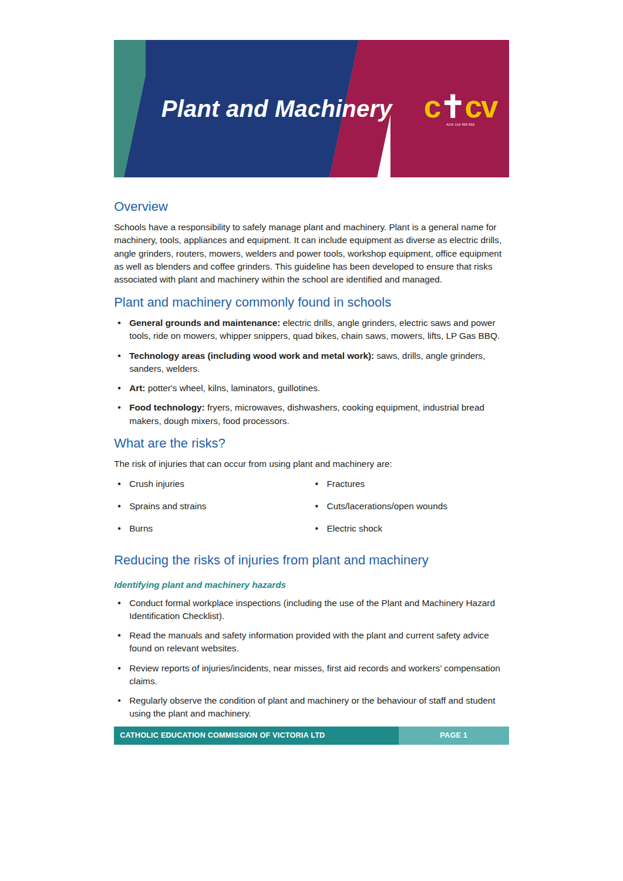Plant and Machinery
c✝cv
ACN 119 459 853
Overview
Schools have a responsibility to safely manage plant and machinery. Plant is a general name for machinery, tools, appliances and equipment. It can include equipment as diverse as electric drills, angle grinders, routers, mowers, welders and power tools, workshop equipment, office equipment as well as blenders and coffee grinders. This guideline has been developed to ensure that risks associated with plant and machinery within the school are identified and managed.
Plant and machinery commonly found in schools
General grounds and maintenance: electric drills, angle grinders, electric saws and power tools, ride on mowers, whipper snippers, quad bikes, chain saws, mowers, lifts, LP Gas BBQ.
Technology areas (including wood work and metal work): saws, drills, angle grinders, sanders, welders.
Art: potter's wheel, kilns, laminators, guillotines.
Food technology: fryers, microwaves, dishwashers, cooking equipment, industrial bread makers, dough mixers, food processors.
What are the risks?
The risk of injuries that can occur from using plant and machinery are:
Crush injuries
Sprains and strains
Burns
Fractures
Cuts/lacerations/open wounds
Electric shock
Reducing the risks of injuries from plant and machinery
Identifying plant and machinery hazards
Conduct formal workplace inspections (including the use of the Plant and Machinery Hazard Identification Checklist).
Read the manuals and safety information provided with the plant and current safety advice found on relevant websites.
Review reports of injuries/incidents, near misses, first aid records and workers’ compensation claims.
Regularly observe the condition of plant and machinery or the behaviour of staff and student using the plant and machinery.
CATHOLIC EDUCATION COMMISSION OF VICTORIA LTD
PAGE 1